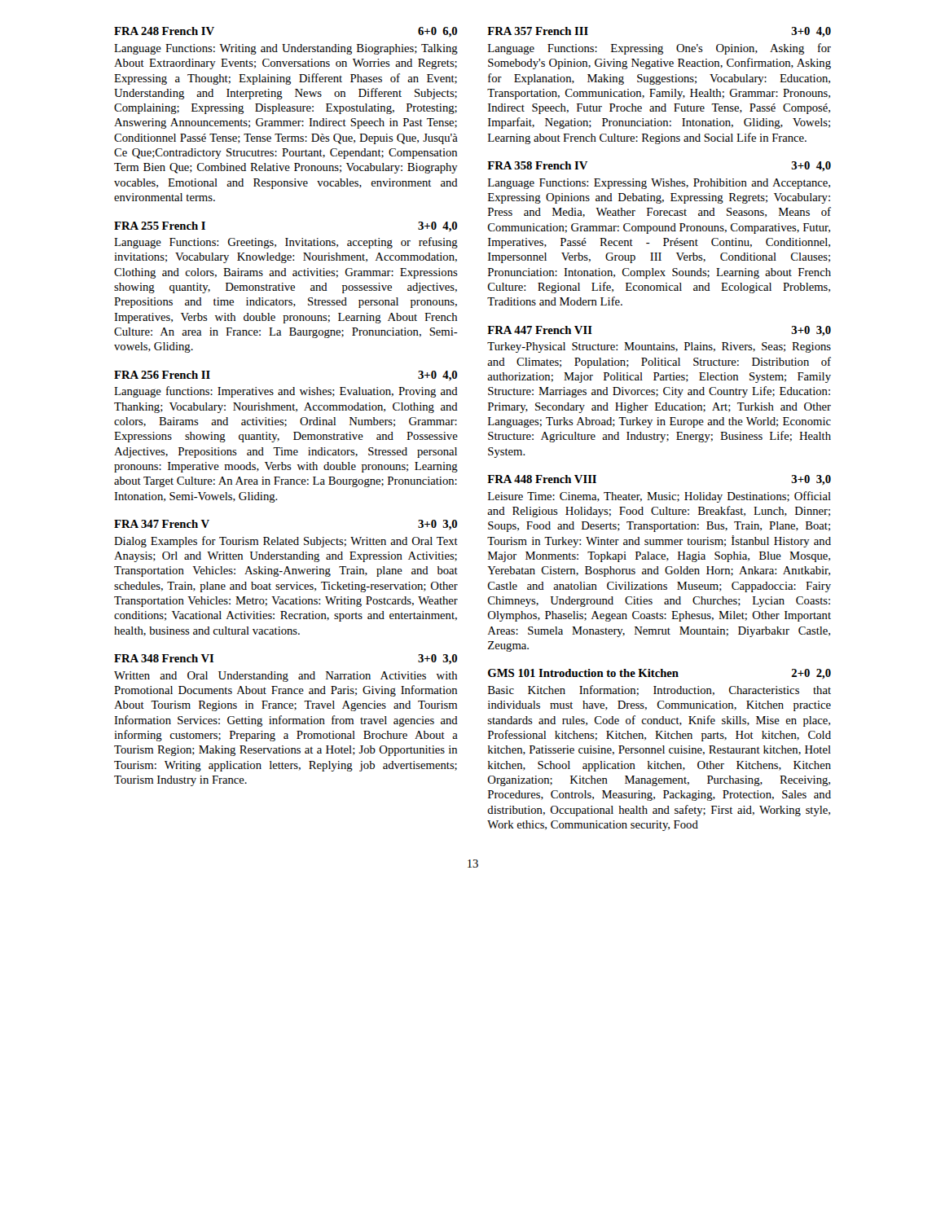FRA 248 French IV 6+0 6,0
Language Functions: Writing and Understanding Biographies; Talking About Extraordinary Events; Conversations on Worries and Regrets; Expressing a Thought; Explaining Different Phases of an Event; Understanding and Interpreting News on Different Subjects; Complaining; Expressing Displeasure: Expostulating, Protesting; Answering Announcements; Grammer: Indirect Speech in Past Tense; Conditionnel Passé Tense; Tense Terms: Dès Que, Depuis Que, Jusqu'à Ce Que;Contradictory Strucutres: Pourtant, Cependant; Compensation Term Bien Que; Combined Relative Pronouns; Vocabulary: Biography vocables, Emotional and Responsive vocables, environment and environmental terms.
FRA 255 French I 3+0 4,0
Language Functions: Greetings, Invitations, accepting or refusing invitations; Vocabulary Knowledge: Nourishment, Accommodation, Clothing and colors, Bairams and activities; Grammar: Expressions showing quantity, Demonstrative and possessive adjectives, Prepositions and time indicators, Stressed personal pronouns, Imperatives, Verbs with double pronouns; Learning About French Culture: An area in France: La Baurgogne; Pronunciation, Semi-vowels, Gliding.
FRA 256 French II 3+0 4,0
Language functions: Imperatives and wishes; Evaluation, Proving and Thanking; Vocabulary: Nourishment, Accommodation, Clothing and colors, Bairams and activities; Ordinal Numbers; Grammar: Expressions showing quantity, Demonstrative and Possessive Adjectives, Prepositions and Time indicators, Stressed personal pronouns: Imperative moods, Verbs with double pronouns; Learning about Target Culture: An Area in France: La Bourgogne; Pronunciation: Intonation, Semi-Vowels, Gliding.
FRA 347 French V 3+0 3,0
Dialog Examples for Tourism Related Subjects; Written and Oral Text Anaysis; Orl and Written Understanding and Expression Activities; Transportation Vehicles: Asking-Anwering Train, plane and boat schedules, Train, plane and boat services, Ticketing-reservation; Other Transportation Vehicles: Metro; Vacations: Writing Postcards, Weather conditions; Vacational Activities: Recration, sports and entertainment, health, business and cultural vacations.
FRA 348 French VI 3+0 3,0
Written and Oral Understanding and Narration Activities with Promotional Documents About France and Paris; Giving Information About Tourism Regions in France; Travel Agencies and Tourism Information Services: Getting information from travel agencies and informing customers; Preparing a Promotional Brochure About a Tourism Region; Making Reservations at a Hotel; Job Opportunities in Tourism: Writing application letters, Replying job advertisements; Tourism Industry in France.
FRA 357 French III 3+0 4,0
Language Functions: Expressing One's Opinion, Asking for Somebody's Opinion, Giving Negative Reaction, Confirmation, Asking for Explanation, Making Suggestions; Vocabulary: Education, Transportation, Communication, Family, Health; Grammar: Pronouns, Indirect Speech, Futur Proche and Future Tense, Passé Composé, Imparfait, Negation; Pronunciation: Intonation, Gliding, Vowels; Learning about French Culture: Regions and Social Life in France.
FRA 358 French IV 3+0 4,0
Language Functions: Expressing Wishes, Prohibition and Acceptance, Expressing Opinions and Debating, Expressing Regrets; Vocabulary: Press and Media, Weather Forecast and Seasons, Means of Communication; Grammar: Compound Pronouns, Comparatives, Futur, Imperatives, Passé Recent - Présent Continu, Conditionnel, Impersonnel Verbs, Group III Verbs, Conditional Clauses; Pronunciation: Intonation, Complex Sounds; Learning about French Culture: Regional Life, Economical and Ecological Problems, Traditions and Modern Life.
FRA 447 French VII 3+0 3,0
Turkey-Physical Structure: Mountains, Plains, Rivers, Seas; Regions and Climates; Population; Political Structure: Distribution of authorization; Major Political Parties; Election System; Family Structure: Marriages and Divorces; City and Country Life; Education: Primary, Secondary and Higher Education; Art; Turkish and Other Languages; Turks Abroad; Turkey in Europe and the World; Economic Structure: Agriculture and Industry; Energy; Business Life; Health System.
FRA 448 French VIII 3+0 3,0
Leisure Time: Cinema, Theater, Music; Holiday Destinations; Official and Religious Holidays; Food Culture: Breakfast, Lunch, Dinner; Soups, Food and Deserts; Transportation: Bus, Train, Plane, Boat; Tourism in Turkey: Winter and summer tourism; İstanbul History and Major Monments: Topkapi Palace, Hagia Sophia, Blue Mosque, Yerebatan Cistern, Bosphorus and Golden Horn; Ankara: Anıtkabir, Castle and anatolian Civilizations Museum; Cappadoccia: Fairy Chimneys, Underground Cities and Churches; Lycian Coasts: Olymphos, Phaselis; Aegean Coasts: Ephesus, Milet; Other Important Areas: Sumela Monastery, Nemrut Mountain; Diyarbakır Castle, Zeugma.
GMS 101 Introduction to the Kitchen 2+0 2,0
Basic Kitchen Information; Introduction, Characteristics that individuals must have, Dress, Communication, Kitchen practice standards and rules, Code of conduct, Knife skills, Mise en place, Professional kitchens; Kitchen, Kitchen parts, Hot kitchen, Cold kitchen, Patisserie cuisine, Personnel cuisine, Restaurant kitchen, Hotel kitchen, School application kitchen, Other Kitchens, Kitchen Organization; Kitchen Management, Purchasing, Receiving, Procedures, Controls, Measuring, Packaging, Protection, Sales and distribution, Occupational health and safety; First aid, Working style, Work ethics, Communication security, Food
13